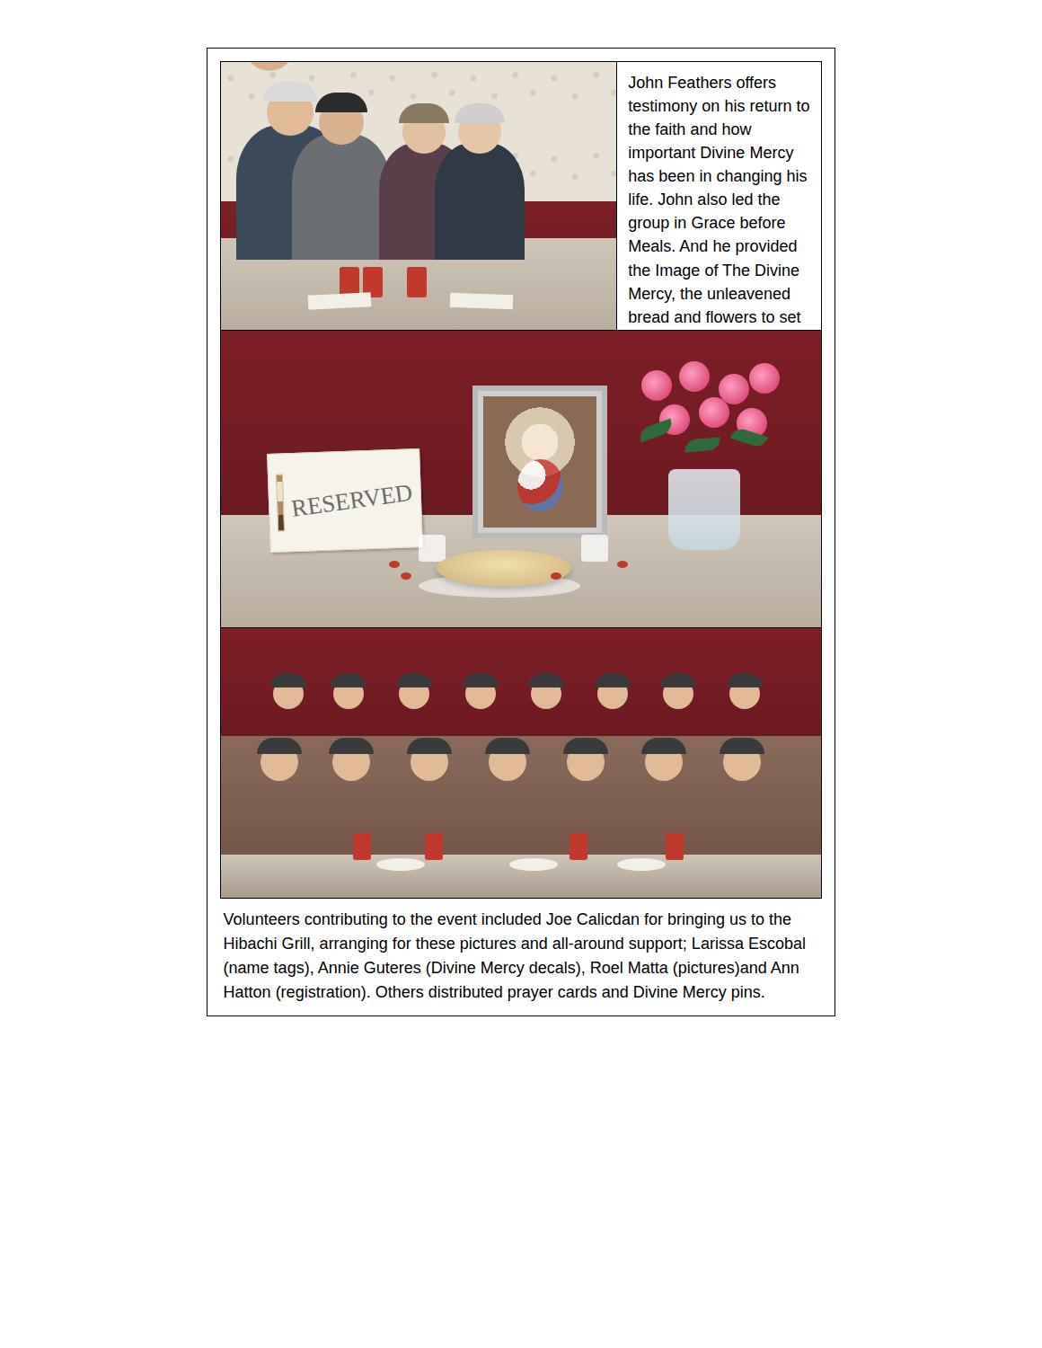John Feathers offers testimony on his return to the faith and how important Divine Mercy has been in changing his life. John also led the group in Grace before Meals. And he provided the Image of The Divine Mercy, the unleavened bread and flowers to set the Cenacle ambience.
RESERVED
Volunteers contributing to the event included Joe Calicdan for bringing us to the Hibachi Grill, arranging for these pictures and all-around support; Larissa Escobal (name tags), Annie Guteres (Divine Mercy decals), Roel Matta (pictures)and Ann Hatton (registration). Others distributed prayer cards and Divine Mercy pins.